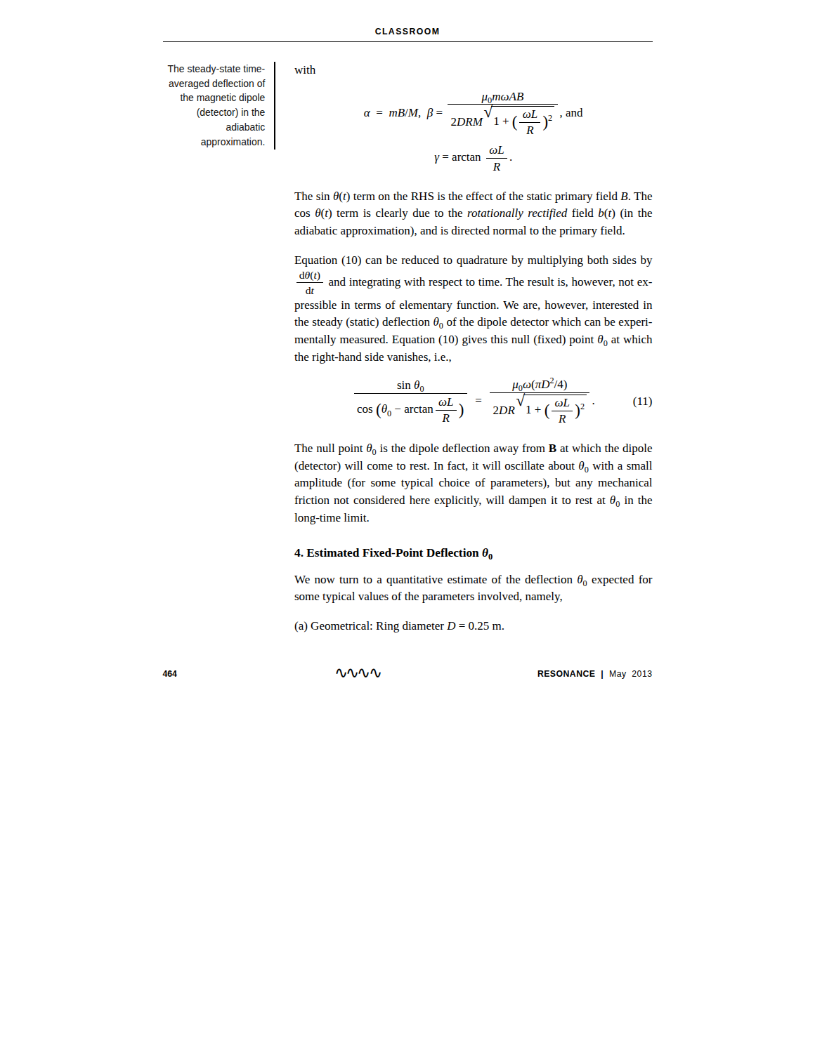CLASSROOM
The steady-state time-averaged deflection of the magnetic dipole (detector) in the adiabatic approximation.
with
α = mB/M, β = μ0mωAB 2DRM 1 + (ωL R)2 , and
γ = arctan ωL R .
The sin θ(t) term on the RHS is the effect of the static primary field B. The cos θ(t) term is clearly due to the rotationally rectified field b(t) (in the adiabatic approximation), and is directed normal to the primary field.
Equation (10) can be reduced to quadrature by multiplying both sides by dθ(t) dt and integrating with respect to time. The result is, however, not expressible in terms of elementary function. We are, however, interested in the steady (static) deflection θ0 of the dipole detector which can be experimentally measured. Equation (10) gives this null (fixed) point θ0 at which the right-hand side vanishes, i.e.,
sin θ0 cos (θ0 − arctanωL R) = μ0ω(πD2/4) 2DR 1 + (ωL R)2 . (11)
The null point θ0 is the dipole deflection away from B at which the dipole (detector) will come to rest. In fact, it will oscillate about θ0 with a small amplitude (for some typical choice of parameters), but any mechanical friction not considered here explicitly, will dampen it to rest at θ0 in the long-time limit.
4. Estimated Fixed-Point Deflection θ0
We now turn to a quantitative estimate of the deflection θ0 expected for some typical values of the parameters involved, namely,
(a) Geometrical: Ring diameter D = 0.25 m.
464
∿∿∿∿
RESONANCE | May 2013